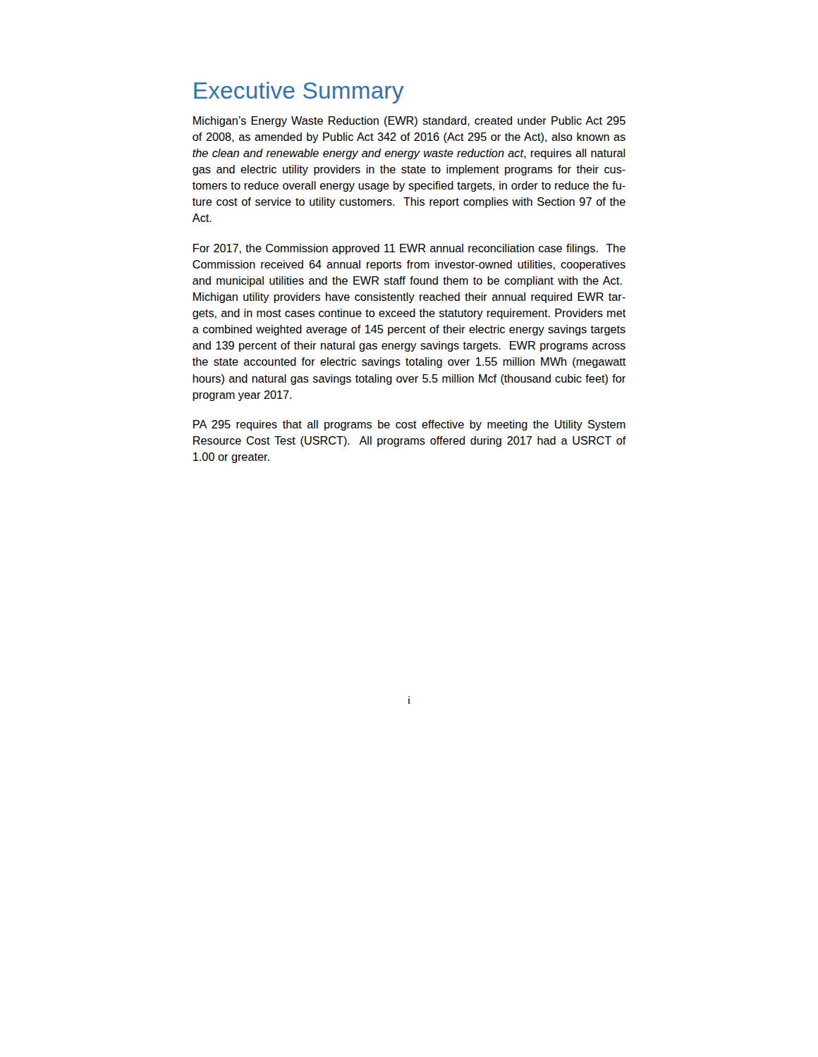Executive Summary
Michigan’s Energy Waste Reduction (EWR) standard, created under Public Act 295 of 2008, as amended by Public Act 342 of 2016 (Act 295 or the Act), also known as the clean and renewable energy and energy waste reduction act, requires all natural gas and electric utility providers in the state to implement programs for their customers to reduce overall energy usage by specified targets, in order to reduce the future cost of service to utility customers. This report complies with Section 97 of the Act.
For 2017, the Commission approved 11 EWR annual reconciliation case filings. The Commission received 64 annual reports from investor-owned utilities, cooperatives and municipal utilities and the EWR staff found them to be compliant with the Act. Michigan utility providers have consistently reached their annual required EWR targets, and in most cases continue to exceed the statutory requirement. Providers met a combined weighted average of 145 percent of their electric energy savings targets and 139 percent of their natural gas energy savings targets. EWR programs across the state accounted for electric savings totaling over 1.55 million MWh (megawatt hours) and natural gas savings totaling over 5.5 million Mcf (thousand cubic feet) for program year 2017.
PA 295 requires that all programs be cost effective by meeting the Utility System Resource Cost Test (USRCT). All programs offered during 2017 had a USRCT of 1.00 or greater.
i